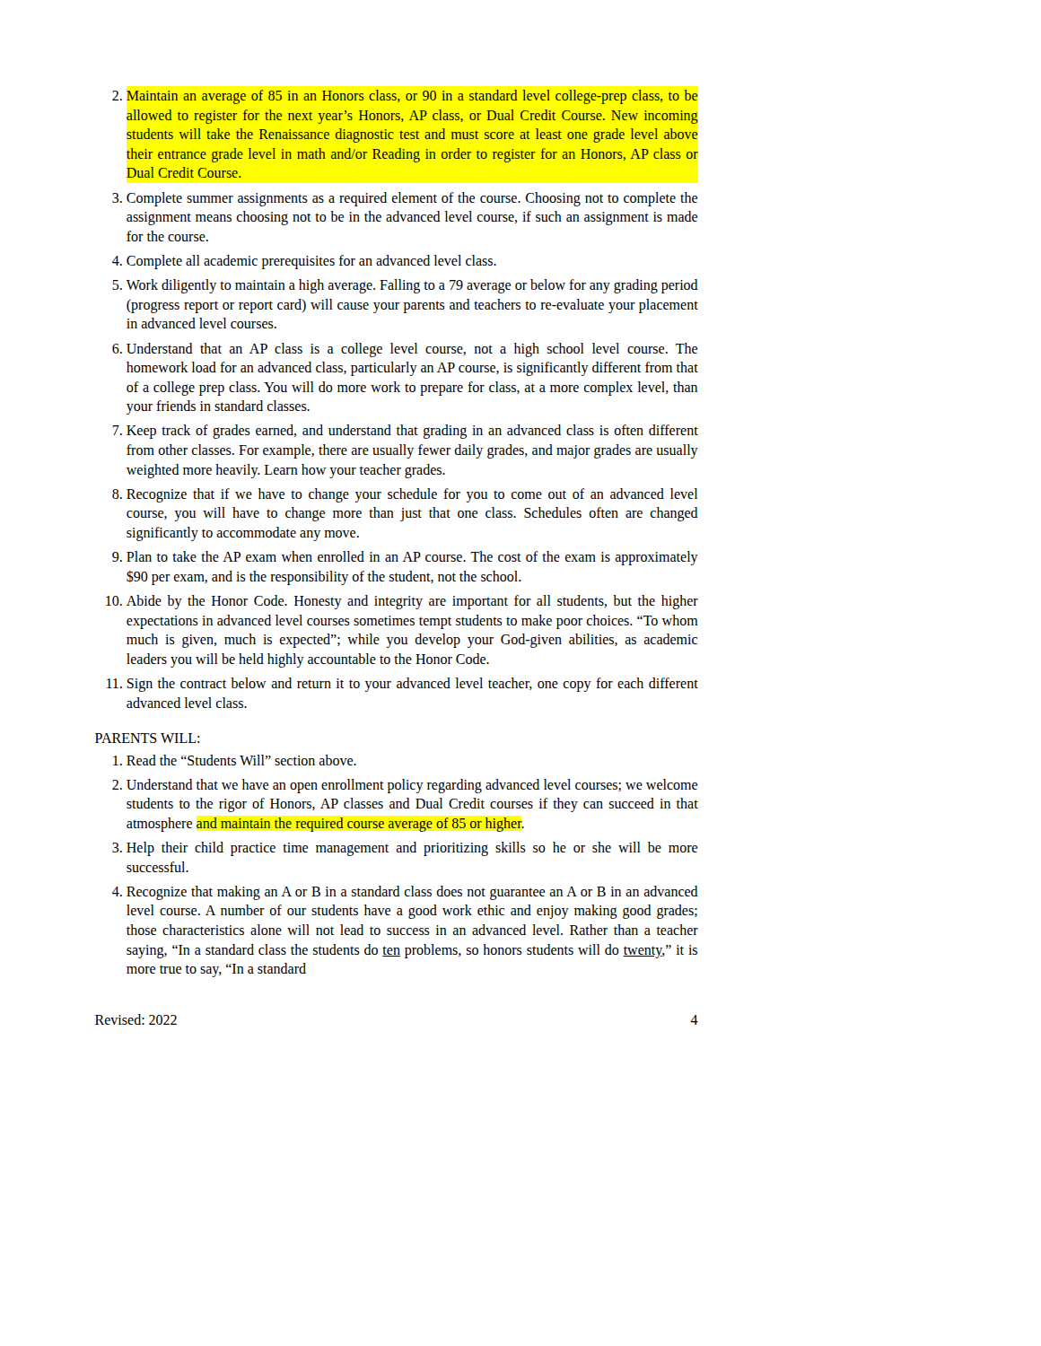Maintain an average of 85 in an Honors class, or 90 in a standard level college-prep class, to be allowed to register for the next year’s Honors, AP class, or Dual Credit Course. New incoming students will take the Renaissance diagnostic test and must score at least one grade level above their entrance grade level in math and/or Reading in order to register for an Honors, AP class or Dual Credit Course.
Complete summer assignments as a required element of the course. Choosing not to complete the assignment means choosing not to be in the advanced level course, if such an assignment is made for the course.
Complete all academic prerequisites for an advanced level class.
Work diligently to maintain a high average. Falling to a 79 average or below for any grading period (progress report or report card) will cause your parents and teachers to re-evaluate your placement in advanced level courses.
Understand that an AP class is a college level course, not a high school level course. The homework load for an advanced class, particularly an AP course, is significantly different from that of a college prep class. You will do more work to prepare for class, at a more complex level, than your friends in standard classes.
Keep track of grades earned, and understand that grading in an advanced class is often different from other classes. For example, there are usually fewer daily grades, and major grades are usually weighted more heavily. Learn how your teacher grades.
Recognize that if we have to change your schedule for you to come out of an advanced level course, you will have to change more than just that one class. Schedules often are changed significantly to accommodate any move.
Plan to take the AP exam when enrolled in an AP course. The cost of the exam is approximately $90 per exam, and is the responsibility of the student, not the school.
Abide by the Honor Code. Honesty and integrity are important for all students, but the higher expectations in advanced level courses sometimes tempt students to make poor choices. “To whom much is given, much is expected”; while you develop your God-given abilities, as academic leaders you will be held highly accountable to the Honor Code.
Sign the contract below and return it to your advanced level teacher, one copy for each different advanced level class.
PARENTS WILL:
Read the “Students Will” section above.
Understand that we have an open enrollment policy regarding advanced level courses; we welcome students to the rigor of Honors, AP classes and Dual Credit courses if they can succeed in that atmosphere and maintain the required course average of 85 or higher.
Help their child practice time management and prioritizing skills so he or she will be more successful.
Recognize that making an A or B in a standard class does not guarantee an A or B in an advanced level course. A number of our students have a good work ethic and enjoy making good grades; those characteristics alone will not lead to success in an advanced level. Rather than a teacher saying, “In a standard class the students do ten problems, so honors students will do twenty,” it is more true to say, “In a standard
Revised: 2022
4